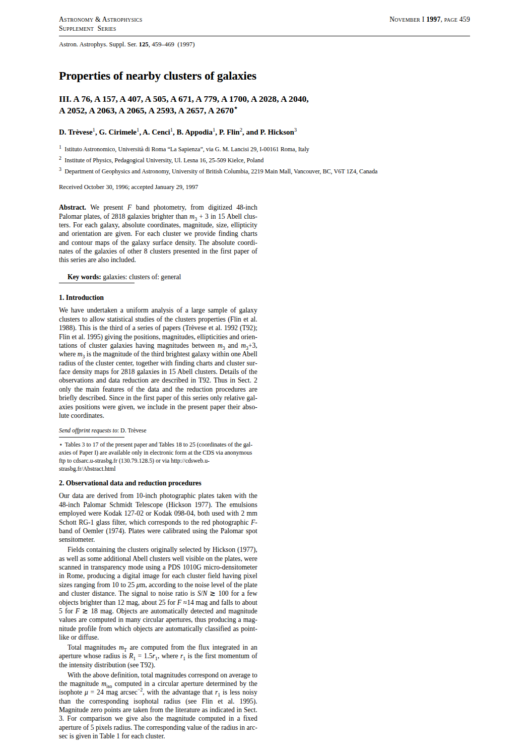Astronomy & Astrophysics
Supplement Series
November I 1997, page 459
Astron. Astrophys. Suppl. Ser. 125, 459–469 (1997)
Properties of nearby clusters of galaxies
III. A 76, A 157, A 407, A 505, A 671, A 779, A 1700, A 2028, A 2040,
A 2052, A 2063, A 2065, A 2593, A 2657, A 2670⋆
D. Trèvese1, G. Cirimele1, A. Cenci1, B. Appodia1, P. Flin2, and P. Hickson3
1 Istituto Astronomico, Università di Roma “La Sapienza”, via G. M. Lancisi 29, I-00161 Roma, Italy
2 Institute of Physics, Pedagogical University, Ul. Lesna 16, 25-509 Kielce, Poland
3 Department of Geophysics and Astronomy, University of British Columbia, 2219 Main Mall, Vancouver, BC, V6T 1Z4, Canada
Received October 30, 1996; accepted January 29, 1997
Abstract. We present F band photometry, from digitized 48-inch Palomar plates, of 2818 galaxies brighter than m3 + 3 in 15 Abell clusters. For each galaxy, absolute coordinates, magnitude, size, ellipticity and orientation are given. For each cluster we provide finding charts and contour maps of the galaxy surface density. The absolute coordinates of the galaxies of other 8 clusters presented in the first paper of this series are also included.
Key words: galaxies: clusters of: general
1. Introduction
We have undertaken a uniform analysis of a large sample of galaxy clusters to allow statistical studies of the clusters properties (Flin et al. 1988). This is the third of a series of papers (Trèvese et al. 1992 (T92); Flin et al. 1995) giving the positions, magnitudes, ellipticities and orientations of cluster galaxies having magnitudes between m3 and m3+3, where m3 is the magnitude of the third brightest galaxy within one Abell radius of the cluster center, together with finding charts and cluster surface density maps for 2818 galaxies in 15 Abell clusters. Details of the observations and data reduction are described in T92. Thus in Sect. 2 only the main features of the data and the reduction procedures are briefly described. Since in the first paper of this series only relative galaxies positions were given, we include in the present paper their absolute coordinates.
Send offprint requests to: D. Trèvese
⋆Tables 3 to 17 of the present paper and Tables 18 to 25 (coordinates of the galaxies of Paper I) are available only in electronic form at the CDS via anonymous ftp to cdsarc.u-strasbg.fr (130.79.128.5) or via http://cdsweb.u-strasbg.fr/Abstract.html
2. Observational data and reduction procedures
Our data are derived from 10-inch photographic plates taken with the 48-inch Palomar Schmidt Telescope (Hickson 1977). The emulsions employed were Kodak 127-02 or Kodak 098-04, both used with 2 mm Schott RG-1 glass filter, which corresponds to the red photographic F-band of Oemler (1974). Plates were calibrated using the Palomar spot sensitometer.
Fields containing the clusters originally selected by Hickson (1977), as well as some additional Abell clusters well visible on the plates, were scanned in transparency mode using a PDS 1010G micro-densitometer in Rome, producing a digital image for each cluster field having pixel sizes ranging from 10 to 25 μm, according to the noise level of the plate and cluster distance. The signal to noise ratio is S/N ≳ 100 for a few objects brighter than 12 mag, about 25 for F ≈14 mag and falls to about 5 for F ≳ 18 mag. Objects are automatically detected and magnitude values are computed in many circular apertures, thus producing a magnitude profile from which objects are automatically classified as point-like or diffuse.
Total magnitudes mT are computed from the flux integrated in an aperture whose radius is R1 = 1.5r1, where r1 is the first momentum of the intensity distribution (see T92).
With the above definition, total magnitudes correspond on average to the magnitude miso computed in a circular aperture determined by the isophote μ = 24 mag arcsec−2, with the advantage that r1 is less noisy than the corresponding isophotal radius (see Flin et al. 1995). Magnitude zero points are taken from the literature as indicated in Sect. 3. For comparison we give also the magnitude computed in a fixed aperture of 5 pixels radius. The corresponding value of the radius in arcsec is given in Table 1 for each cluster.